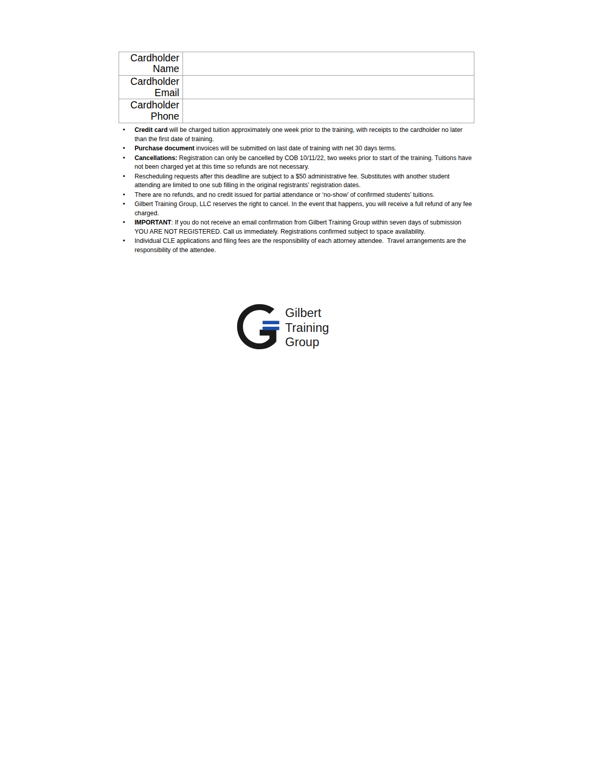| Cardholder Name | |
| Cardholder Email | |
| Cardholder Phone | |
Credit card will be charged tuition approximately one week prior to the training, with receipts to the cardholder no later than the first date of training.
Purchase document invoices will be submitted on last date of training with net 30 days terms.
Cancellations: Registration can only be cancelled by COB 10/11/22, two weeks prior to start of the training. Tuitions have not been charged yet at this time so refunds are not necessary.
Rescheduling requests after this deadline are subject to a $50 administrative fee. Substitutes with another student attending are limited to one sub filling in the original registrants’ registration dates.
There are no refunds, and no credit issued for partial attendance or ‘no-show’ of confirmed students’ tuitions.
Gilbert Training Group, LLC reserves the right to cancel. In the event that happens, you will receive a full refund of any fee charged.
IMPORTANT: If you do not receive an email confirmation from Gilbert Training Group within seven days of submission YOU ARE NOT REGISTERED. Call us immediately. Registrations confirmed subject to space availability.
Individual CLE applications and filing fees are the responsibility of each attorney attendee. Travel arrangements are the responsibility of the attendee.
Gilbert Training Group